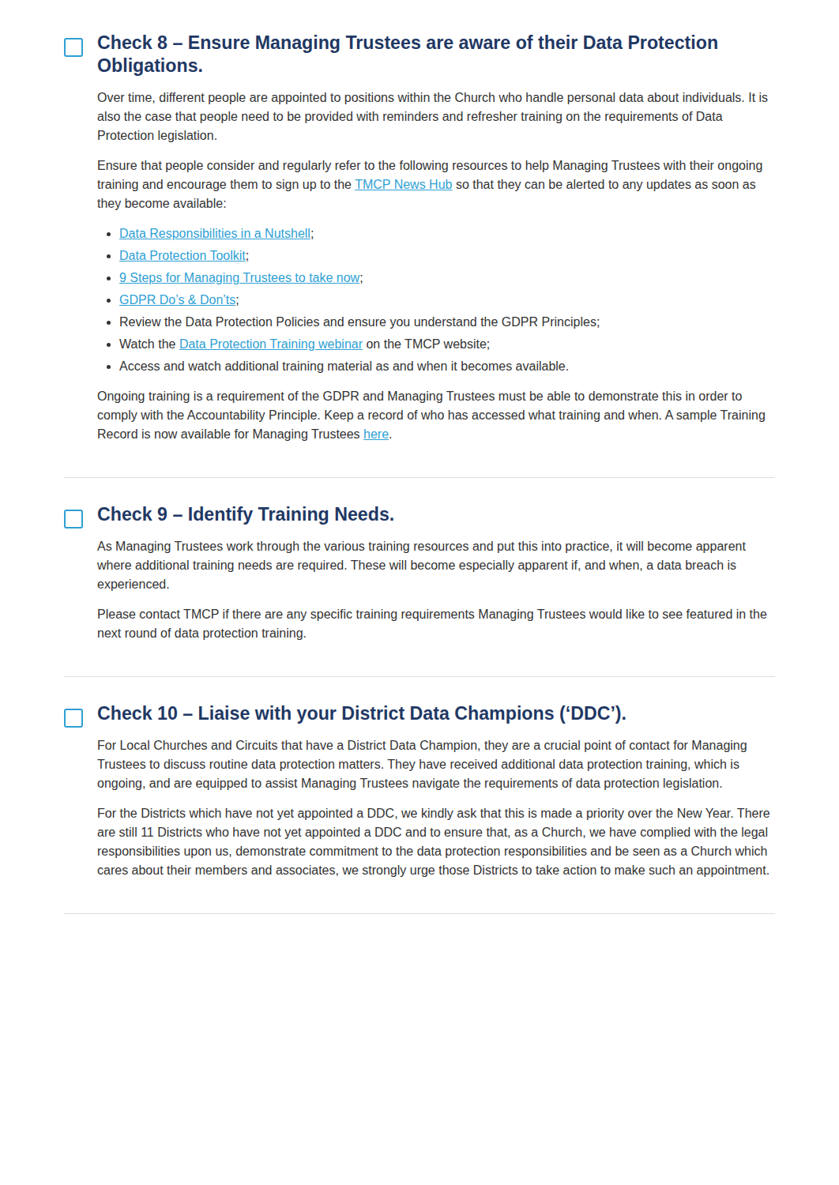Check 8 – Ensure Managing Trustees are aware of their Data Protection Obligations.
Over time, different people are appointed to positions within the Church who handle personal data about individuals. It is also the case that people need to be provided with reminders and refresher training on the requirements of Data Protection legislation.
Ensure that people consider and regularly refer to the following resources to help Managing Trustees with their ongoing training and encourage them to sign up to the TMCP News Hub so that they can be alerted to any updates as soon as they become available:
Data Responsibilities in a Nutshell;
Data Protection Toolkit;
9 Steps for Managing Trustees to take now;
GDPR Do’s & Don’ts;
Review the Data Protection Policies and ensure you understand the GDPR Principles;
Watch the Data Protection Training webinar on the TMCP website;
Access and watch additional training material as and when it becomes available.
Ongoing training is a requirement of the GDPR and Managing Trustees must be able to demonstrate this in order to comply with the Accountability Principle. Keep a record of who has accessed what training and when. A sample Training Record is now available for Managing Trustees here.
Check 9 – Identify Training Needs.
As Managing Trustees work through the various training resources and put this into practice, it will become apparent where additional training needs are required. These will become especially apparent if, and when, a data breach is experienced.
Please contact TMCP if there are any specific training requirements Managing Trustees would like to see featured in the next round of data protection training.
Check 10 – Liaise with your District Data Champions (‘DDC’).
For Local Churches and Circuits that have a District Data Champion, they are a crucial point of contact for Managing Trustees to discuss routine data protection matters. They have received additional data protection training, which is ongoing, and are equipped to assist Managing Trustees navigate the requirements of data protection legislation.
For the Districts which have not yet appointed a DDC, we kindly ask that this is made a priority over the New Year. There are still 11 Districts who have not yet appointed a DDC and to ensure that, as a Church, we have complied with the legal responsibilities upon us, demonstrate commitment to the data protection responsibilities and be seen as a Church which cares about their members and associates, we strongly urge those Districts to take action to make such an appointment.